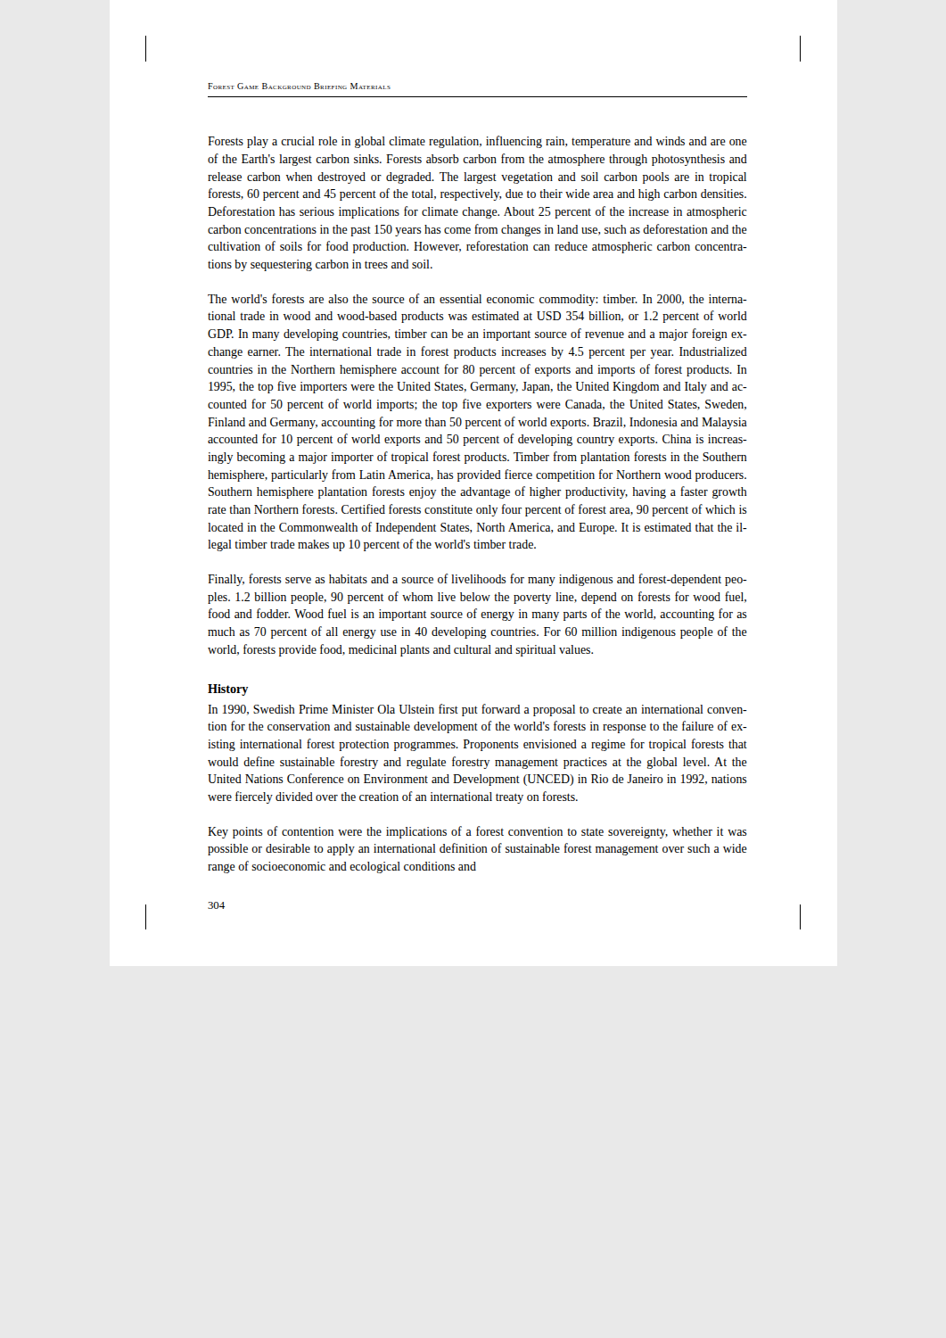Forest Game Background Briefing Materials
Forests play a crucial role in global climate regulation, influencing rain, temperature and winds and are one of the Earth's largest carbon sinks. Forests absorb carbon from the atmosphere through photosynthesis and release carbon when destroyed or degraded. The largest vegetation and soil carbon pools are in tropical forests, 60 percent and 45 percent of the total, respectively, due to their wide area and high carbon densities. Deforestation has serious implications for climate change. About 25 percent of the increase in atmospheric carbon concentrations in the past 150 years has come from changes in land use, such as deforestation and the cultivation of soils for food production. However, reforestation can reduce atmospheric carbon concentrations by sequestering carbon in trees and soil.
The world's forests are also the source of an essential economic commodity: timber. In 2000, the international trade in wood and wood-based products was estimated at USD 354 billion, or 1.2 percent of world GDP. In many developing countries, timber can be an important source of revenue and a major foreign exchange earner. The international trade in forest products increases by 4.5 percent per year. Industrialized countries in the Northern hemisphere account for 80 percent of exports and imports of forest products. In 1995, the top five importers were the United States, Germany, Japan, the United Kingdom and Italy and accounted for 50 percent of world imports; the top five exporters were Canada, the United States, Sweden, Finland and Germany, accounting for more than 50 percent of world exports. Brazil, Indonesia and Malaysia accounted for 10 percent of world exports and 50 percent of developing country exports. China is increasingly becoming a major importer of tropical forest products. Timber from plantation forests in the Southern hemisphere, particularly from Latin America, has provided fierce competition for Northern wood producers. Southern hemisphere plantation forests enjoy the advantage of higher productivity, having a faster growth rate than Northern forests. Certified forests constitute only four percent of forest area, 90 percent of which is located in the Commonwealth of Independent States, North America, and Europe. It is estimated that the illegal timber trade makes up 10 percent of the world's timber trade.
Finally, forests serve as habitats and a source of livelihoods for many indigenous and forest-dependent peoples. 1.2 billion people, 90 percent of whom live below the poverty line, depend on forests for wood fuel, food and fodder. Wood fuel is an important source of energy in many parts of the world, accounting for as much as 70 percent of all energy use in 40 developing countries. For 60 million indigenous people of the world, forests provide food, medicinal plants and cultural and spiritual values.
History
In 1990, Swedish Prime Minister Ola Ulstein first put forward a proposal to create an international convention for the conservation and sustainable development of the world's forests in response to the failure of existing international forest protection programmes. Proponents envisioned a regime for tropical forests that would define sustainable forestry and regulate forestry management practices at the global level. At the United Nations Conference on Environment and Development (UNCED) in Rio de Janeiro in 1992, nations were fiercely divided over the creation of an international treaty on forests.
Key points of contention were the implications of a forest convention to state sovereignty, whether it was possible or desirable to apply an international definition of sustainable forest management over such a wide range of socioeconomic and ecological conditions and
304